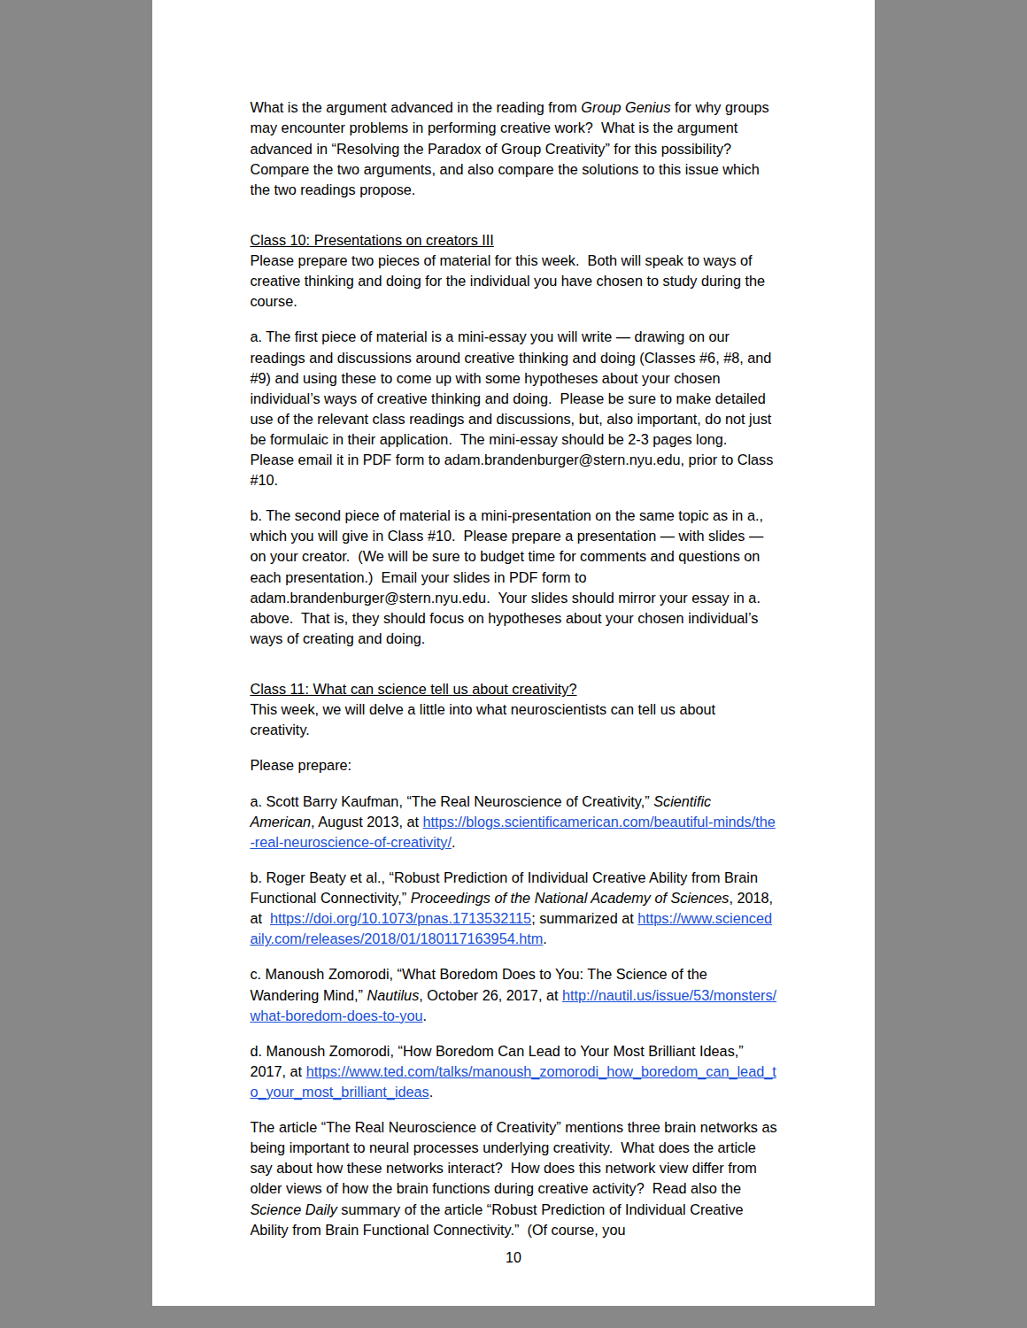What is the argument advanced in the reading from Group Genius for why groups may encounter problems in performing creative work? What is the argument advanced in “Resolving the Paradox of Group Creativity” for this possibility? Compare the two arguments, and also compare the solutions to this issue which the two readings propose.
Class 10: Presentations on creators III
Please prepare two pieces of material for this week. Both will speak to ways of creative thinking and doing for the individual you have chosen to study during the course.
a. The first piece of material is a mini-essay you will write — drawing on our readings and discussions around creative thinking and doing (Classes #6, #8, and #9) and using these to come up with some hypotheses about your chosen individual’s ways of creative thinking and doing. Please be sure to make detailed use of the relevant class readings and discussions, but, also important, do not just be formulaic in their application. The mini-essay should be 2-3 pages long. Please email it in PDF form to adam.brandenburger@stern.nyu.edu, prior to Class #10.
b. The second piece of material is a mini-presentation on the same topic as in a., which you will give in Class #10. Please prepare a presentation — with slides — on your creator. (We will be sure to budget time for comments and questions on each presentation.) Email your slides in PDF form to adam.brandenburger@stern.nyu.edu. Your slides should mirror your essay in a. above. That is, they should focus on hypotheses about your chosen individual’s ways of creating and doing.
Class 11: What can science tell us about creativity?
This week, we will delve a little into what neuroscientists can tell us about creativity.
Please prepare:
a. Scott Barry Kaufman, “The Real Neuroscience of Creativity,” Scientific American, August 2013, at https://blogs.scientificamerican.com/beautiful-minds/the-real-neuroscience-of-creativity/.
b. Roger Beaty et al., “Robust Prediction of Individual Creative Ability from Brain Functional Connectivity,” Proceedings of the National Academy of Sciences, 2018, at https://doi.org/10.1073/pnas.1713532115; summarized at https://www.sciencedaily.com/releases/2018/01/180117163954.htm.
c. Manoush Zomorodi, “What Boredom Does to You: The Science of the Wandering Mind,” Nautilus, October 26, 2017, at http://nautil.us/issue/53/monsters/what-boredom-does-to-you.
d. Manoush Zomorodi, “How Boredom Can Lead to Your Most Brilliant Ideas,” 2017, at https://www.ted.com/talks/manoush_zomorodi_how_boredom_can_lead_to_your_most_brilliant_ideas.
The article “The Real Neuroscience of Creativity” mentions three brain networks as being important to neural processes underlying creativity. What does the article say about how these networks interact? How does this network view differ from older views of how the brain functions during creative activity? Read also the Science Daily summary of the article “Robust Prediction of Individual Creative Ability from Brain Functional Connectivity.” (Of course, you
10